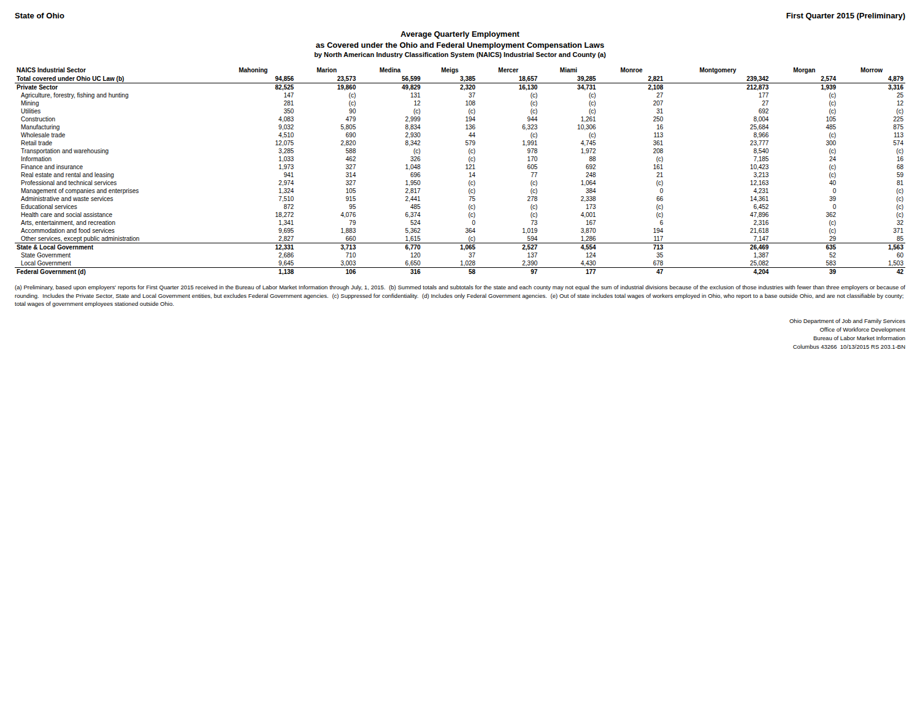State of Ohio
First Quarter 2015 (Preliminary)
Average Quarterly Employment
as Covered under the Ohio and Federal Unemployment Compensation Laws
by North American Industry Classification System (NAICS) Industrial Sector and County (a)
| NAICS Industrial Sector | Mahoning | Marion | Medina | Meigs | Mercer | Miami | Monroe | Montgomery | Morgan | Morrow |
| --- | --- | --- | --- | --- | --- | --- | --- | --- | --- | --- |
| Total covered under Ohio UC Law (b) | 94,856 | 23,573 | 56,599 | 3,385 | 18,657 | 39,285 | 2,821 | 239,342 | 2,574 | 4,879 |
| Private Sector | 82,525 | 19,860 | 49,829 | 2,320 | 16,130 | 34,731 | 2,108 | 212,873 | 1,939 | 3,316 |
| Agriculture, forestry, fishing and hunting | 147 | (c) | 131 | 37 | (c) | (c) | 27 | 177 | (c) | 25 |
| Mining | 281 | (c) | 12 | 108 | (c) | (c) | 207 | 27 | (c) | 12 |
| Utilities | 350 | 90 | (c) | (c) | (c) | (c) | 31 | 692 | (c) | (c) |
| Construction | 4,083 | 479 | 2,999 | 194 | 944 | 1,261 | 250 | 8,004 | 105 | 225 |
| Manufacturing | 9,032 | 5,805 | 8,834 | 136 | 6,323 | 10,306 | 16 | 25,684 | 485 | 875 |
| Wholesale trade | 4,510 | 690 | 2,930 | 44 | (c) | (c) | 113 | 8,966 | (c) | 113 |
| Retail trade | 12,075 | 2,820 | 8,342 | 579 | 1,991 | 4,745 | 361 | 23,777 | 300 | 574 |
| Transportation and warehousing | 3,285 | 588 | (c) | (c) | 978 | 1,972 | 208 | 8,540 | (c) | (c) |
| Information | 1,033 | 462 | 326 | (c) | 170 | 88 | (c) | 7,185 | 24 | 16 |
| Finance and insurance | 1,973 | 327 | 1,048 | 121 | 605 | 692 | 161 | 10,423 | (c) | 68 |
| Real estate and rental and leasing | 941 | 314 | 696 | 14 | 77 | 248 | 21 | 3,213 | (c) | 59 |
| Professional and technical services | 2,974 | 327 | 1,950 | (c) | (c) | 1,064 | (c) | 12,163 | 40 | 81 |
| Management of companies and enterprises | 1,324 | 105 | 2,817 | (c) | (c) | 384 | 0 | 4,231 | 0 | (c) |
| Administrative and waste services | 7,510 | 915 | 2,441 | 75 | 278 | 2,338 | 66 | 14,361 | 39 | (c) |
| Educational services | 872 | 95 | 485 | (c) | (c) | 173 | (c) | 6,452 | 0 | (c) |
| Health care and social assistance | 18,272 | 4,076 | 6,374 | (c) | (c) | 4,001 | (c) | 47,896 | 362 | (c) |
| Arts, entertainment, and recreation | 1,341 | 79 | 524 | 0 | 73 | 167 | 6 | 2,316 | (c) | 32 |
| Accommodation and food services | 9,695 | 1,883 | 5,362 | 364 | 1,019 | 3,870 | 194 | 21,618 | (c) | 371 |
| Other services, except public administration | 2,827 | 660 | 1,615 | (c) | 594 | 1,286 | 117 | 7,147 | 29 | 85 |
| State & Local Government | 12,331 | 3,713 | 6,770 | 1,065 | 2,527 | 4,554 | 713 | 26,469 | 635 | 1,563 |
| State Government | 2,686 | 710 | 120 | 37 | 137 | 124 | 35 | 1,387 | 52 | 60 |
| Local Government | 9,645 | 3,003 | 6,650 | 1,028 | 2,390 | 4,430 | 678 | 25,082 | 583 | 1,503 |
| Federal Government (d) | 1,138 | 106 | 316 | 58 | 97 | 177 | 47 | 4,204 | 39 | 42 |
(a) Preliminary, based upon employers' reports for First Quarter 2015 received in the Bureau of Labor Market Information through July, 1, 2015. (b) Summed totals and subtotals for the state and each county may not equal the sum of industrial divisions because of the exclusion of those industries with fewer than three employers or because of rounding. Includes the Private Sector, State and Local Government entities, but excludes Federal Government agencies. (c) Suppressed for confidentiality. (d) Includes only Federal Government agencies. (e) Out of state includes total wages of workers employed in Ohio, who report to a base outside Ohio, and are not classifiable by county; total wages of government employees stationed outside Ohio.
Ohio Department of Job and Family Services
Office of Workforce Development
Bureau of Labor Market Information
Columbus 43266 10/13/2015 RS 203.1-BN